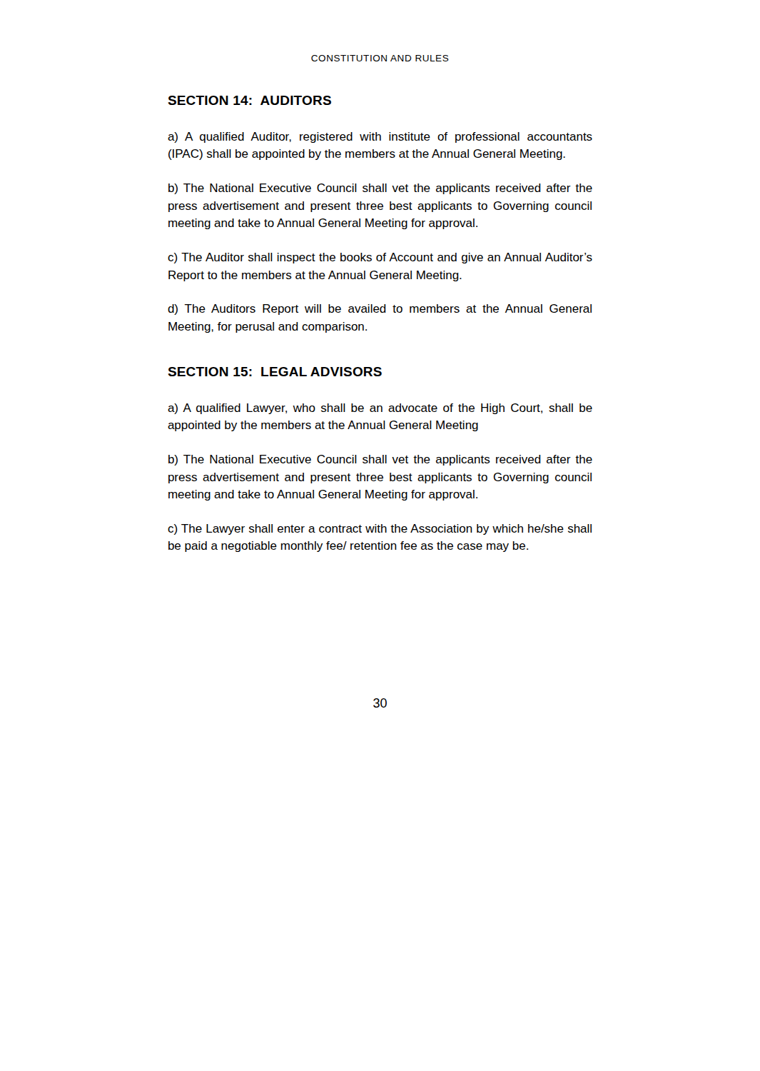CONSTITUTION AND RULES
SECTION 14: AUDITORS
a) A qualified Auditor, registered with institute of professional accountants (IPAC) shall be appointed by the members at the Annual General Meeting.
b) The National Executive Council shall vet the applicants received after the press advertisement and present three best applicants to Governing council meeting and take to Annual General Meeting for approval.
c) The Auditor shall inspect the books of Account and give an Annual Auditor’s Report to the members at the Annual General Meeting.
d) The Auditors Report will be availed to members at the Annual General Meeting, for perusal and comparison.
SECTION 15: LEGAL ADVISORS
a) A qualified Lawyer, who shall be an advocate of the High Court, shall be appointed by the members at the Annual General Meeting
b) The National Executive Council shall vet the applicants received after the press advertisement and present three best applicants to Governing council meeting and take to Annual General Meeting for approval.
c) The Lawyer shall enter a contract with the Association by which he/she shall be paid a negotiable monthly fee/ retention fee as the case may be.
30